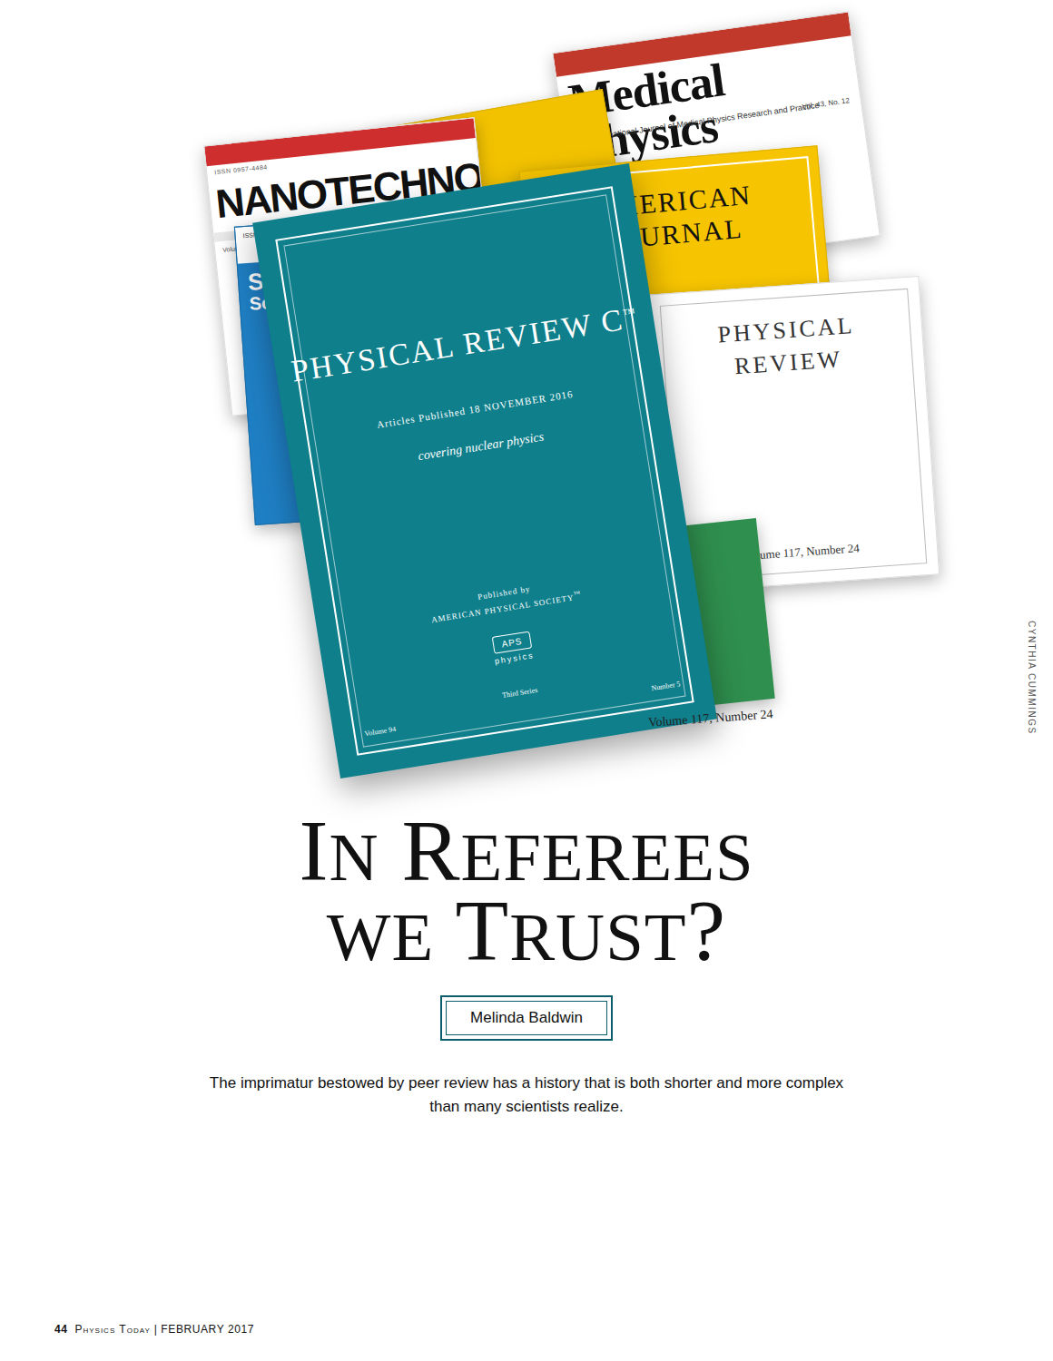Medical Physics
The International Journal of Medical Physics Research and Practice
Vol. 43, No. 12
OGY
ISSN 0957-4484
NANOTECHNOLOGY
Volume 27 Number 48
AMERICAN
JOURNAL
ISSN 0268-1242
SemiconductorScience and Technology
PNAS
Proceedings of the National Academy of Sciences of the United States of America
July 24, 2012 | vol. 109 | no. 30 | pp. 11893–12260
PHYSICAL
REVIEW
Volume 117, Number 24
Control and
Signal Processing
PHYSICAL REVIEW C™
Articles Published 18 NOVEMBER 2016
covering nuclear physics
Published by
AMERICAN PHYSICAL SOCIETY™
APS physics
Third Series
Volume 94
Number 5
Volume 117, Number 24
Cynthia Cummings
IN REFEREES WE TRUST?
Melinda Baldwin
The imprimatur bestowed by peer review has a history that is both shorter and more complex than many scientists realize.
44 Physics Today | FEBRUARY 2017